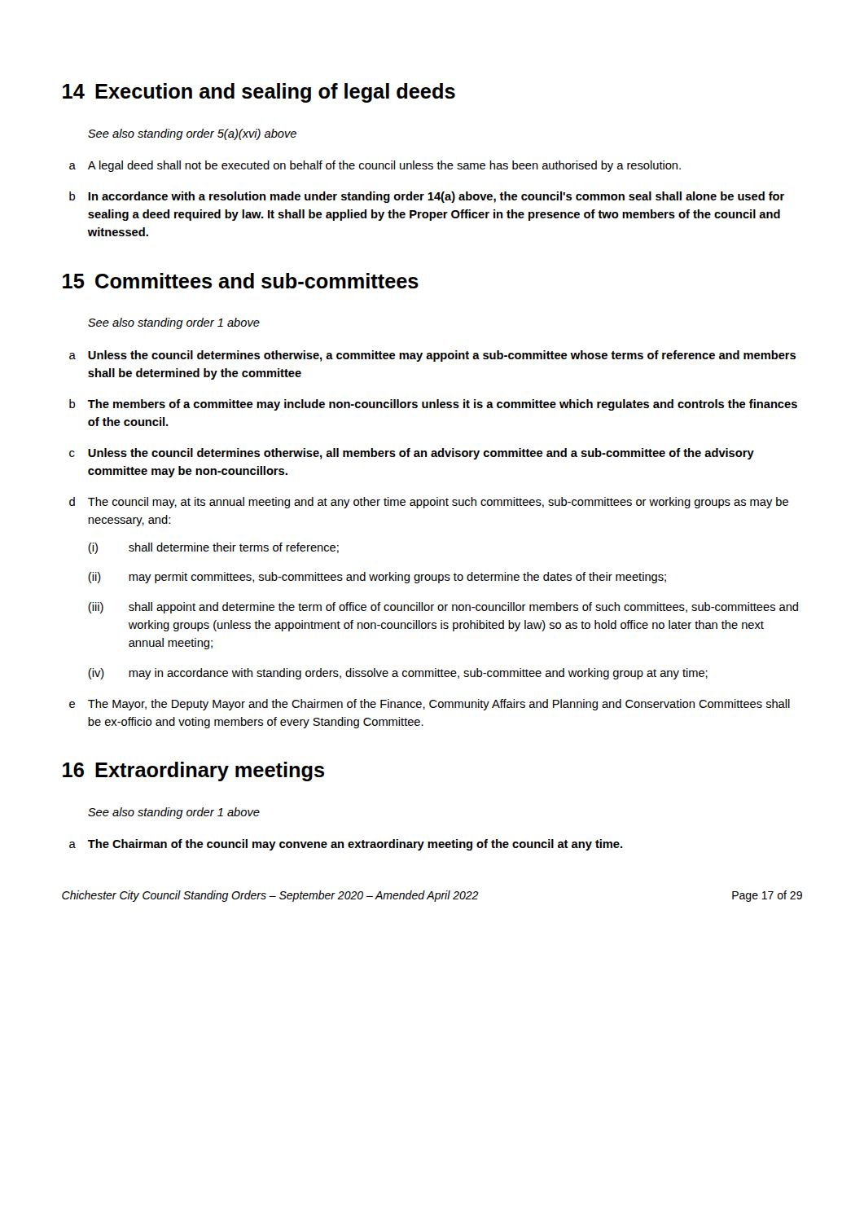14 Execution and sealing of legal deeds
See also standing order 5(a)(xvi) above
a A legal deed shall not be executed on behalf of the council unless the same has been authorised by a resolution.
bIn accordance with a resolution made under standing order 14(a) above, the council's common seal shall alone be used for sealing a deed required by law. It shall be applied by the Proper Officer in the presence of two members of the council and witnessed.
15 Committees and sub-committees
See also standing order 1 above
aUnless the council determines otherwise, a committee may appoint a sub-committee whose terms of reference and members shall be determined by the committee
bThe members of a committee may include non-councillors unless it is a committee which regulates and controls the finances of the council.
cUnless the council determines otherwise, all members of an advisory committee and a sub-committee of the advisory committee may be non-councillors.
d The council may, at its annual meeting and at any other time appoint such committees, sub-committees or working groups as may be necessary, and:
(i) shall determine their terms of reference;
(ii) may permit committees, sub-committees and working groups to determine the dates of their meetings;
(iii) shall appoint and determine the term of office of councillor or non-councillor members of such committees, sub-committees and working groups (unless the appointment of non-councillors is prohibited by law) so as to hold office no later than the next annual meeting;
(iv) may in accordance with standing orders, dissolve a committee, sub-committee and working group at any time;
e The Mayor, the Deputy Mayor and the Chairmen of the Finance, Community Affairs and Planning and Conservation Committees shall be ex-officio and voting members of every Standing Committee.
16 Extraordinary meetings
See also standing order 1 above
aThe Chairman of the council may convene an extraordinary meeting of the council at any time.
Chichester City Council Standing Orders – September 2020 – Amended April 2022 Page 17 of 29